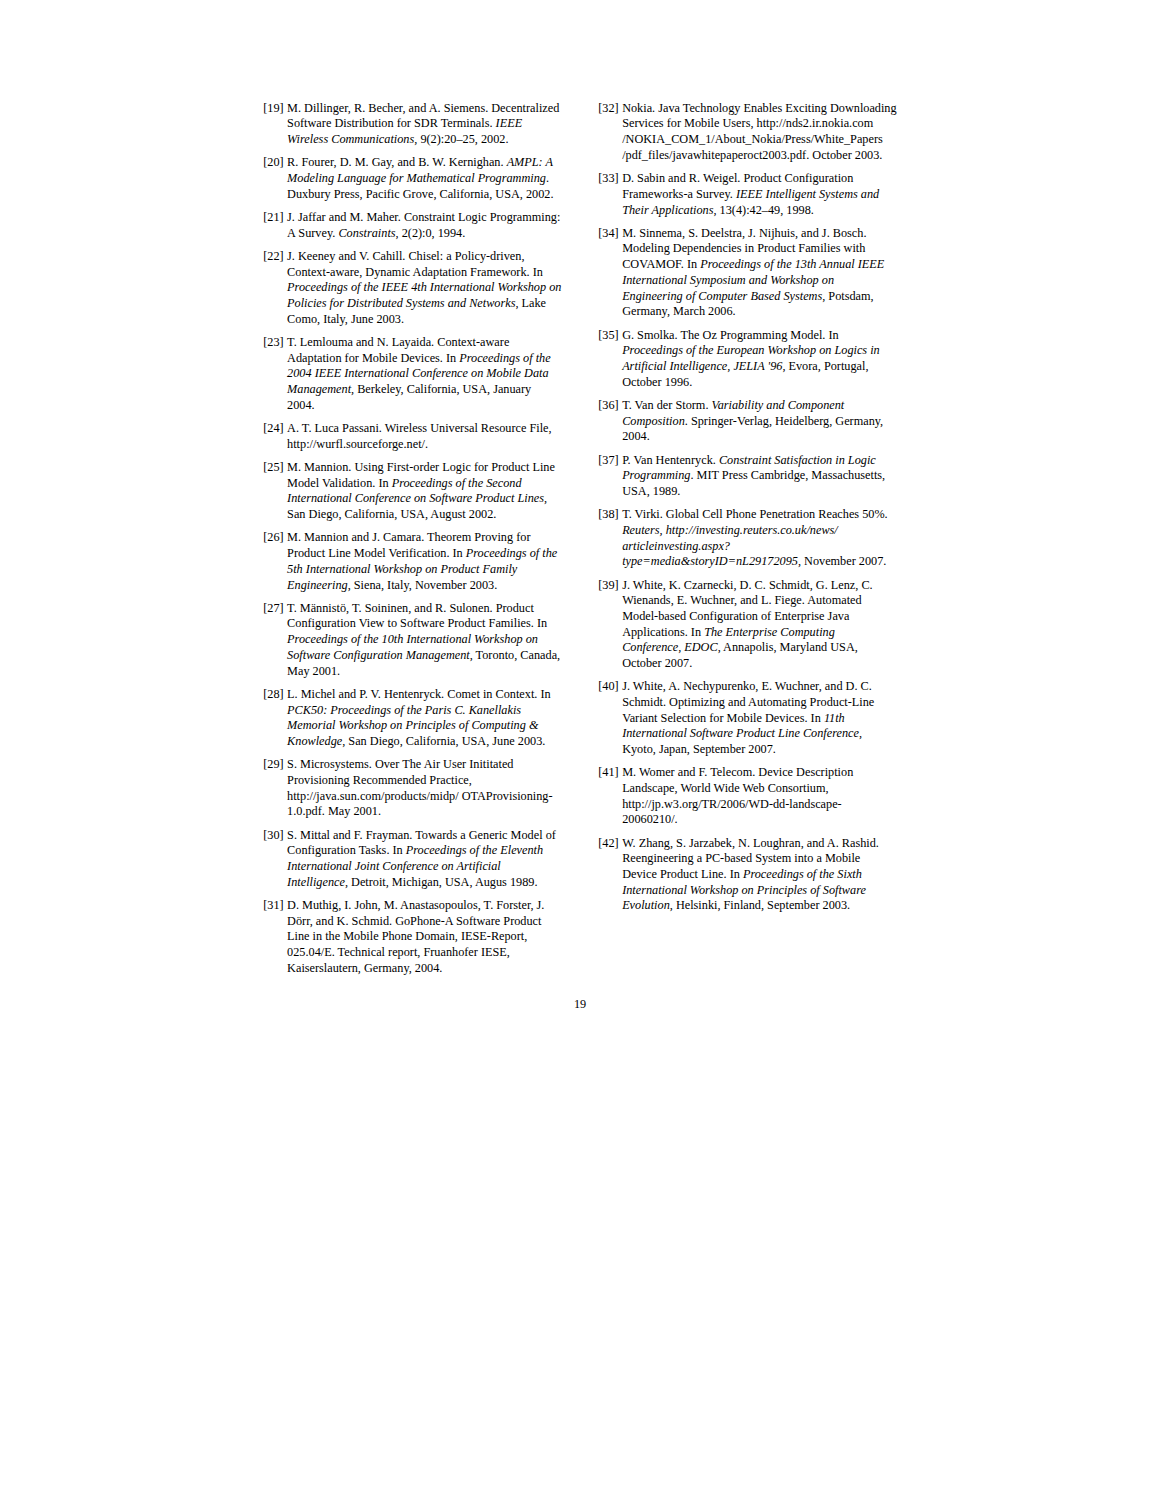[19] M. Dillinger, R. Becher, and A. Siemens. Decentralized Software Distribution for SDR Terminals. IEEE Wireless Communications, 9(2):20–25, 2002.
[20] R. Fourer, D. M. Gay, and B. W. Kernighan. AMPL: A Modeling Language for Mathematical Programming. Duxbury Press, Pacific Grove, California, USA, 2002.
[21] J. Jaffar and M. Maher. Constraint Logic Programming: A Survey. Constraints, 2(2):0, 1994.
[22] J. Keeney and V. Cahill. Chisel: a Policy-driven, Context-aware, Dynamic Adaptation Framework. In Proceedings of the IEEE 4th International Workshop on Policies for Distributed Systems and Networks, Lake Como, Italy, June 2003.
[23] T. Lemlouma and N. Layaida. Context-aware Adaptation for Mobile Devices. In Proceedings of the 2004 IEEE International Conference on Mobile Data Management, Berkeley, California, USA, January 2004.
[24] A. T. Luca Passani. Wireless Universal Resource File, http://wurfl.sourceforge.net/.
[25] M. Mannion. Using First-order Logic for Product Line Model Validation. In Proceedings of the Second International Conference on Software Product Lines, San Diego, California, USA, August 2002.
[26] M. Mannion and J. Camara. Theorem Proving for Product Line Model Verification. In Proceedings of the 5th International Workshop on Product Family Engineering, Siena, Italy, November 2003.
[27] T. Männistö, T. Soininen, and R. Sulonen. Product Configuration View to Software Product Families. In Proceedings of the 10th International Workshop on Software Configuration Management, Toronto, Canada, May 2001.
[28] L. Michel and P. V. Hentenryck. Comet in Context. In PCK50: Proceedings of the Paris C. Kanellakis Memorial Workshop on Principles of Computing & Knowledge, San Diego, California, USA, June 2003.
[29] S. Microsystems. Over The Air User Inititated Provisioning Recommended Practice, http://java.sun.com/products/midp/ OTAProvisioning-1.0.pdf. May 2001.
[30] S. Mittal and F. Frayman. Towards a Generic Model of Configuration Tasks. In Proceedings of the Eleventh International Joint Conference on Artificial Intelligence, Detroit, Michigan, USA, Augus 1989.
[31] D. Muthig, I. John, M. Anastasopoulos, T. Forster, J. Dörr, and K. Schmid. GoPhone-A Software Product Line in the Mobile Phone Domain, IESE-Report, 025.04/E. Technical report, Fruanhofer IESE, Kaiserslautern, Germany, 2004.
[32] Nokia. Java Technology Enables Exciting Downloading Services for Mobile Users, http://nds2.ir.nokia.com /NOKIA_COM_1/About_Nokia/Press/White_Papers /pdf_files/javawhitepaperoct2003.pdf. October 2003.
[33] D. Sabin and R. Weigel. Product Configuration Frameworks-a Survey. IEEE Intelligent Systems and Their Applications, 13(4):42–49, 1998.
[34] M. Sinnema, S. Deelstra, J. Nijhuis, and J. Bosch. Modeling Dependencies in Product Families with COVAMOF. In Proceedings of the 13th Annual IEEE International Symposium and Workshop on Engineering of Computer Based Systems, Potsdam, Germany, March 2006.
[35] G. Smolka. The Oz Programming Model. In Proceedings of the European Workshop on Logics in Artificial Intelligence, JELIA '96, Evora, Portugal, October 1996.
[36] T. Van der Storm. Variability and Component Composition. Springer-Verlag, Heidelberg, Germany, 2004.
[37] P. Van Hentenryck. Constraint Satisfaction in Logic Programming. MIT Press Cambridge, Massachusetts, USA, 1989.
[38] T. Virki. Global Cell Phone Penetration Reaches 50%. Reuters, http://investing.reuters.co.uk/news/ articleinvesting.aspx?type=media&storyID=nL29172095, November 2007.
[39] J. White, K. Czarnecki, D. C. Schmidt, G. Lenz, C. Wienands, E. Wuchner, and L. Fiege. Automated Model-based Configuration of Enterprise Java Applications. In The Enterprise Computing Conference, EDOC, Annapolis, Maryland USA, October 2007.
[40] J. White, A. Nechypurenko, E. Wuchner, and D. C. Schmidt. Optimizing and Automating Product-Line Variant Selection for Mobile Devices. In 11th International Software Product Line Conference, Kyoto, Japan, September 2007.
[41] M. Womer and F. Telecom. Device Description Landscape, World Wide Web Consortium, http://jp.w3.org/TR/2006/WD-dd-landscape-20060210/.
[42] W. Zhang, S. Jarzabek, N. Loughran, and A. Rashid. Reengineering a PC-based System into a Mobile Device Product Line. In Proceedings of the Sixth International Workshop on Principles of Software Evolution, Helsinki, Finland, September 2003.
19